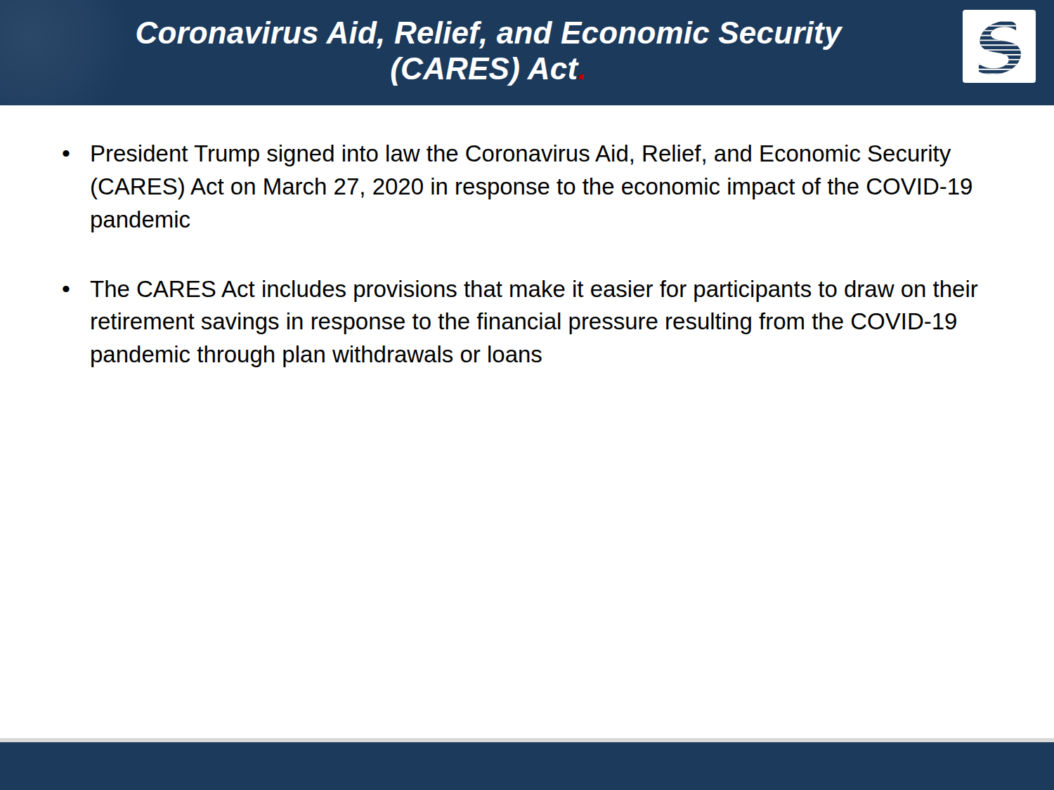Coronavirus Aid, Relief, and Economic Security (CARES) Act.
President Trump signed into law the Coronavirus Aid, Relief, and Economic Security (CARES) Act on March 27, 2020 in response to the economic impact of the COVID-19 pandemic
The CARES Act includes provisions that make it easier for participants to draw on their retirement savings in response to the financial pressure resulting from the COVID-19 pandemic through plan withdrawals or loans